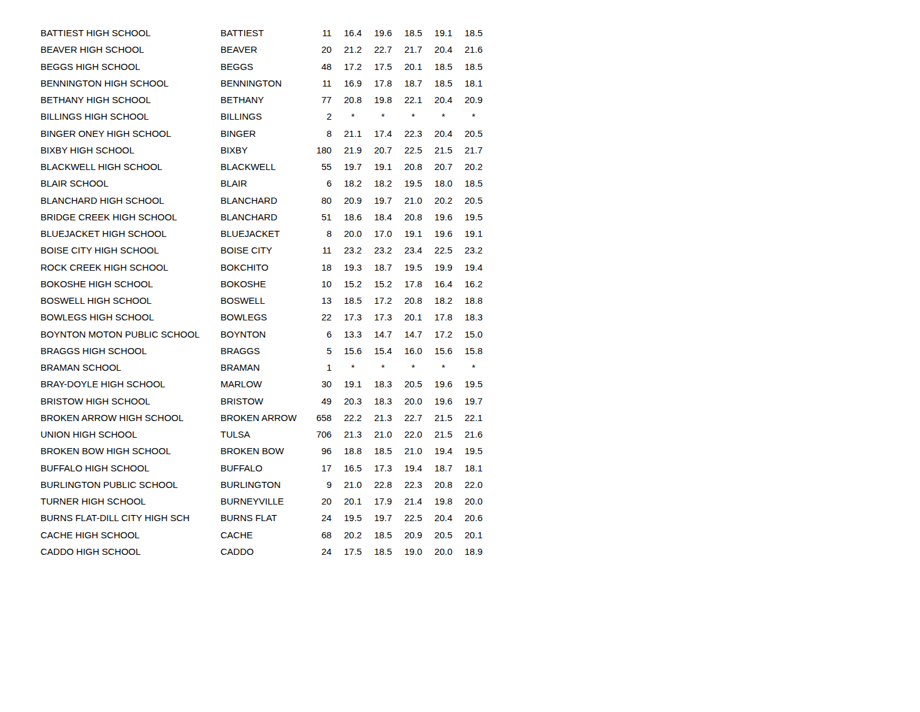| BATTIEST HIGH SCHOOL | BATTIEST | 11 | 16.4 | 19.6 | 18.5 | 19.1 | 18.5 |
| BEAVER HIGH SCHOOL | BEAVER | 20 | 21.2 | 22.7 | 21.7 | 20.4 | 21.6 |
| BEGGS HIGH SCHOOL | BEGGS | 48 | 17.2 | 17.5 | 20.1 | 18.5 | 18.5 |
| BENNINGTON HIGH SCHOOL | BENNINGTON | 11 | 16.9 | 17.8 | 18.7 | 18.5 | 18.1 |
| BETHANY HIGH SCHOOL | BETHANY | 77 | 20.8 | 19.8 | 22.1 | 20.4 | 20.9 |
| BILLINGS HIGH SCHOOL | BILLINGS | 2 | * | * | * | * | * |
| BINGER ONEY HIGH SCHOOL | BINGER | 8 | 21.1 | 17.4 | 22.3 | 20.4 | 20.5 |
| BIXBY HIGH SCHOOL | BIXBY | 180 | 21.9 | 20.7 | 22.5 | 21.5 | 21.7 |
| BLACKWELL HIGH SCHOOL | BLACKWELL | 55 | 19.7 | 19.1 | 20.8 | 20.7 | 20.2 |
| BLAIR SCHOOL | BLAIR | 6 | 18.2 | 18.2 | 19.5 | 18.0 | 18.5 |
| BLANCHARD HIGH SCHOOL | BLANCHARD | 80 | 20.9 | 19.7 | 21.0 | 20.2 | 20.5 |
| BRIDGE CREEK HIGH SCHOOL | BLANCHARD | 51 | 18.6 | 18.4 | 20.8 | 19.6 | 19.5 |
| BLUEJACKET HIGH SCHOOL | BLUEJACKET | 8 | 20.0 | 17.0 | 19.1 | 19.6 | 19.1 |
| BOISE CITY HIGH SCHOOL | BOISE CITY | 11 | 23.2 | 23.2 | 23.4 | 22.5 | 23.2 |
| ROCK CREEK HIGH SCHOOL | BOKCHITO | 18 | 19.3 | 18.7 | 19.5 | 19.9 | 19.4 |
| BOKOSHE HIGH SCHOOL | BOKOSHE | 10 | 15.2 | 15.2 | 17.8 | 16.4 | 16.2 |
| BOSWELL HIGH SCHOOL | BOSWELL | 13 | 18.5 | 17.2 | 20.8 | 18.2 | 18.8 |
| BOWLEGS HIGH SCHOOL | BOWLEGS | 22 | 17.3 | 17.3 | 20.1 | 17.8 | 18.3 |
| BOYNTON MOTON PUBLIC SCHOOL | BOYNTON | 6 | 13.3 | 14.7 | 14.7 | 17.2 | 15.0 |
| BRAGGS HIGH SCHOOL | BRAGGS | 5 | 15.6 | 15.4 | 16.0 | 15.6 | 15.8 |
| BRAMAN SCHOOL | BRAMAN | 1 | * | * | * | * | * |
| BRAY-DOYLE HIGH SCHOOL | MARLOW | 30 | 19.1 | 18.3 | 20.5 | 19.6 | 19.5 |
| BRISTOW HIGH SCHOOL | BRISTOW | 49 | 20.3 | 18.3 | 20.0 | 19.6 | 19.7 |
| BROKEN ARROW HIGH SCHOOL | BROKEN ARROW | 658 | 22.2 | 21.3 | 22.7 | 21.5 | 22.1 |
| UNION HIGH SCHOOL | TULSA | 706 | 21.3 | 21.0 | 22.0 | 21.5 | 21.6 |
| BROKEN BOW HIGH SCHOOL | BROKEN BOW | 96 | 18.8 | 18.5 | 21.0 | 19.4 | 19.5 |
| BUFFALO HIGH SCHOOL | BUFFALO | 17 | 16.5 | 17.3 | 19.4 | 18.7 | 18.1 |
| BURLINGTON PUBLIC SCHOOL | BURLINGTON | 9 | 21.0 | 22.8 | 22.3 | 20.8 | 22.0 |
| TURNER HIGH SCHOOL | BURNEYVILLE | 20 | 20.1 | 17.9 | 21.4 | 19.8 | 20.0 |
| BURNS FLAT-DILL CITY HIGH SCH | BURNS FLAT | 24 | 19.5 | 19.7 | 22.5 | 20.4 | 20.6 |
| CACHE HIGH SCHOOL | CACHE | 68 | 20.2 | 18.5 | 20.9 | 20.5 | 20.1 |
| CADDO HIGH SCHOOL | CADDO | 24 | 17.5 | 18.5 | 19.0 | 20.0 | 18.9 |